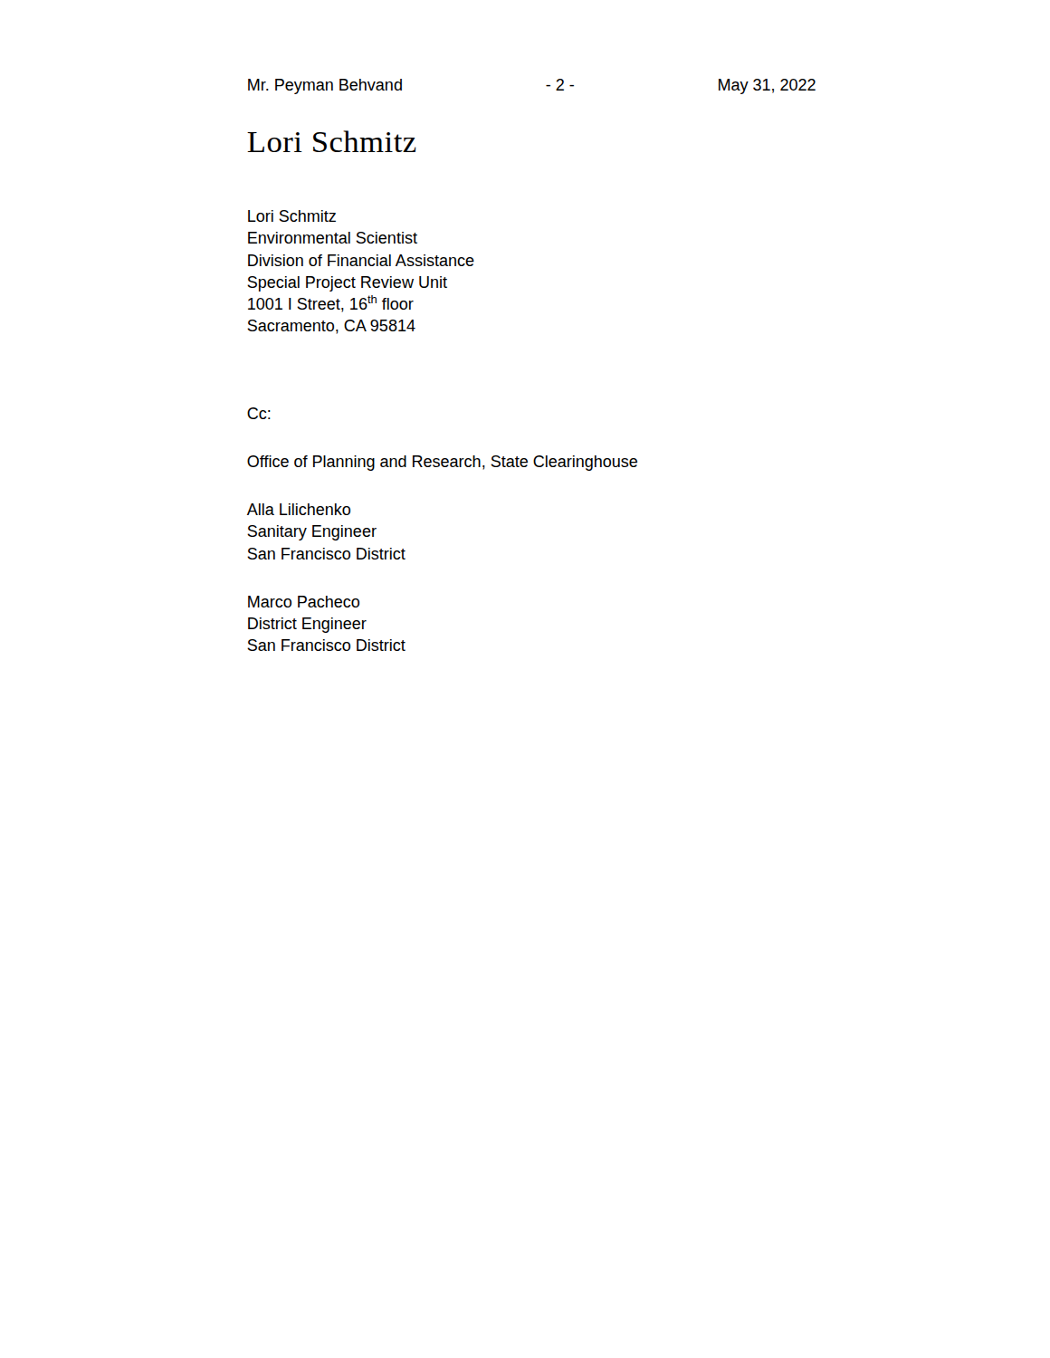Mr. Peyman Behvand - 2 - May 31, 2022
Lori Schmitz
Lori Schmitz
Environmental Scientist
Division of Financial Assistance
Special Project Review Unit
1001 I Street, 16th floor
Sacramento, CA 95814
Cc:
Office of Planning and Research, State Clearinghouse
Alla Lilichenko
Sanitary Engineer
San Francisco District
Marco Pacheco
District Engineer
San Francisco District